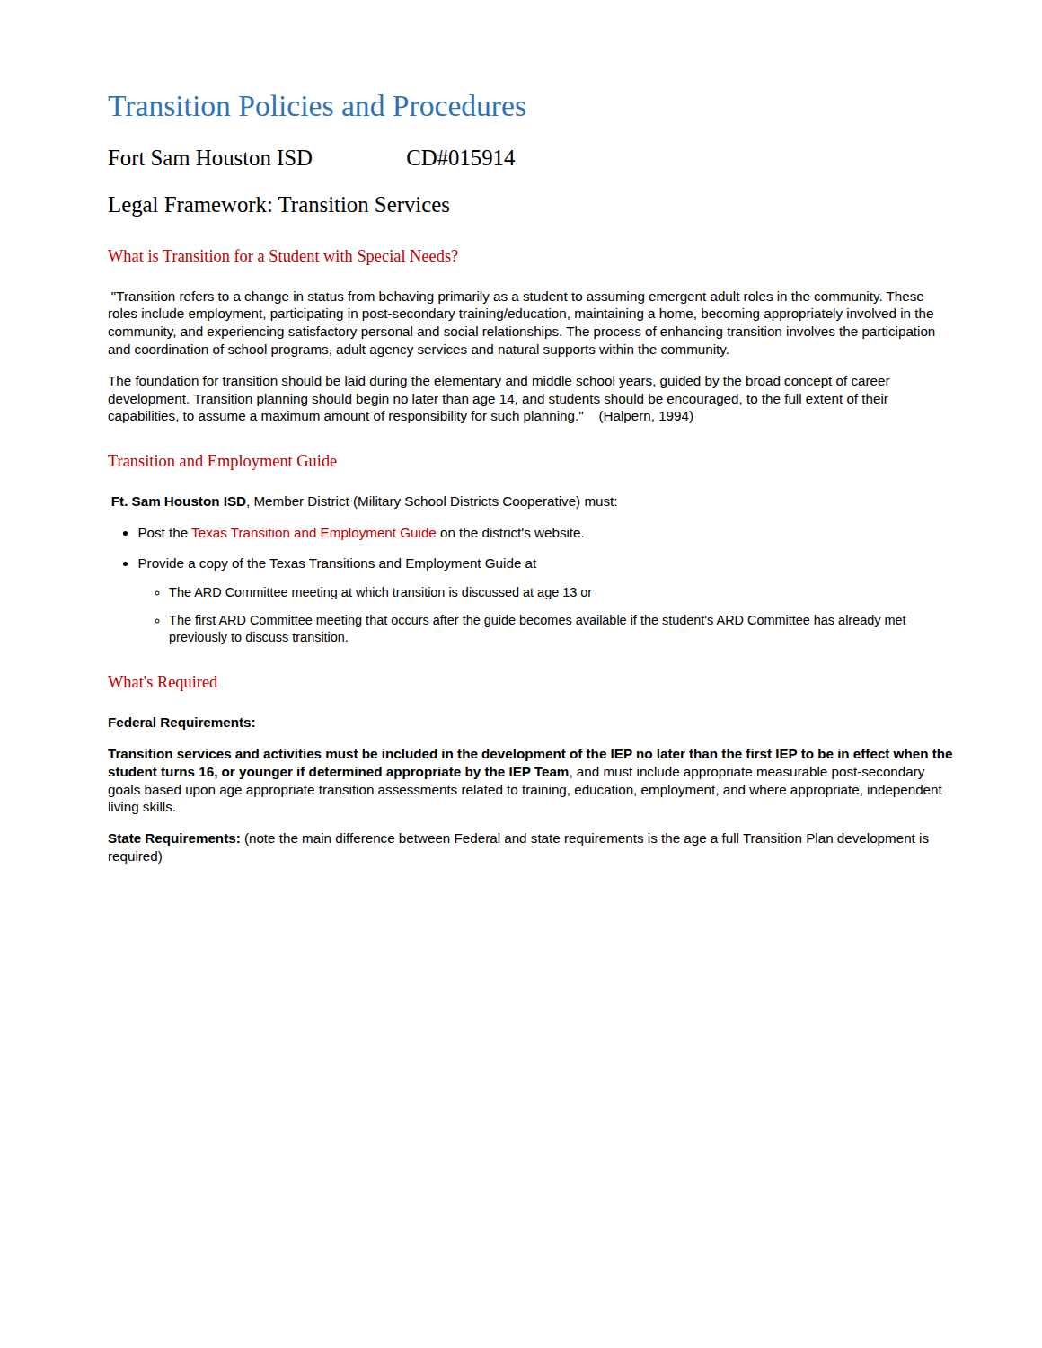Transition Policies and Procedures
Fort Sam Houston ISD CD#015914
Legal Framework: Transition Services
What is Transition for a Student with Special Needs?
"Transition refers to a change in status from behaving primarily as a student to assuming emergent adult roles in the community. These roles include employment, participating in post-secondary training/education, maintaining a home, becoming appropriately involved in the community, and experiencing satisfactory personal and social relationships. The process of enhancing transition involves the participation and coordination of school programs, adult agency services and natural supports within the community.
The foundation for transition should be laid during the elementary and middle school years, guided by the broad concept of career development. Transition planning should begin no later than age 14, and students should be encouraged, to the full extent of their capabilities, to assume a maximum amount of responsibility for such planning." (Halpern, 1994)
Transition and Employment Guide
Ft. Sam Houston ISD, Member District (Military School Districts Cooperative) must:
Post the Texas Transition and Employment Guide on the district's website.
Provide a copy of the Texas Transitions and Employment Guide at
The ARD Committee meeting at which transition is discussed at age 13 or
The first ARD Committee meeting that occurs after the guide becomes available if the student's ARD Committee has already met previously to discuss transition.
What's Required
Federal Requirements:
Transition services and activities must be included in the development of the IEP no later than the first IEP to be in effect when the student turns 16, or younger if determined appropriate by the IEP Team, and must include appropriate measurable post-secondary goals based upon age appropriate transition assessments related to training, education, employment, and where appropriate, independent living skills.
State Requirements: (note the main difference between Federal and state requirements is the age a full Transition Plan development is required)